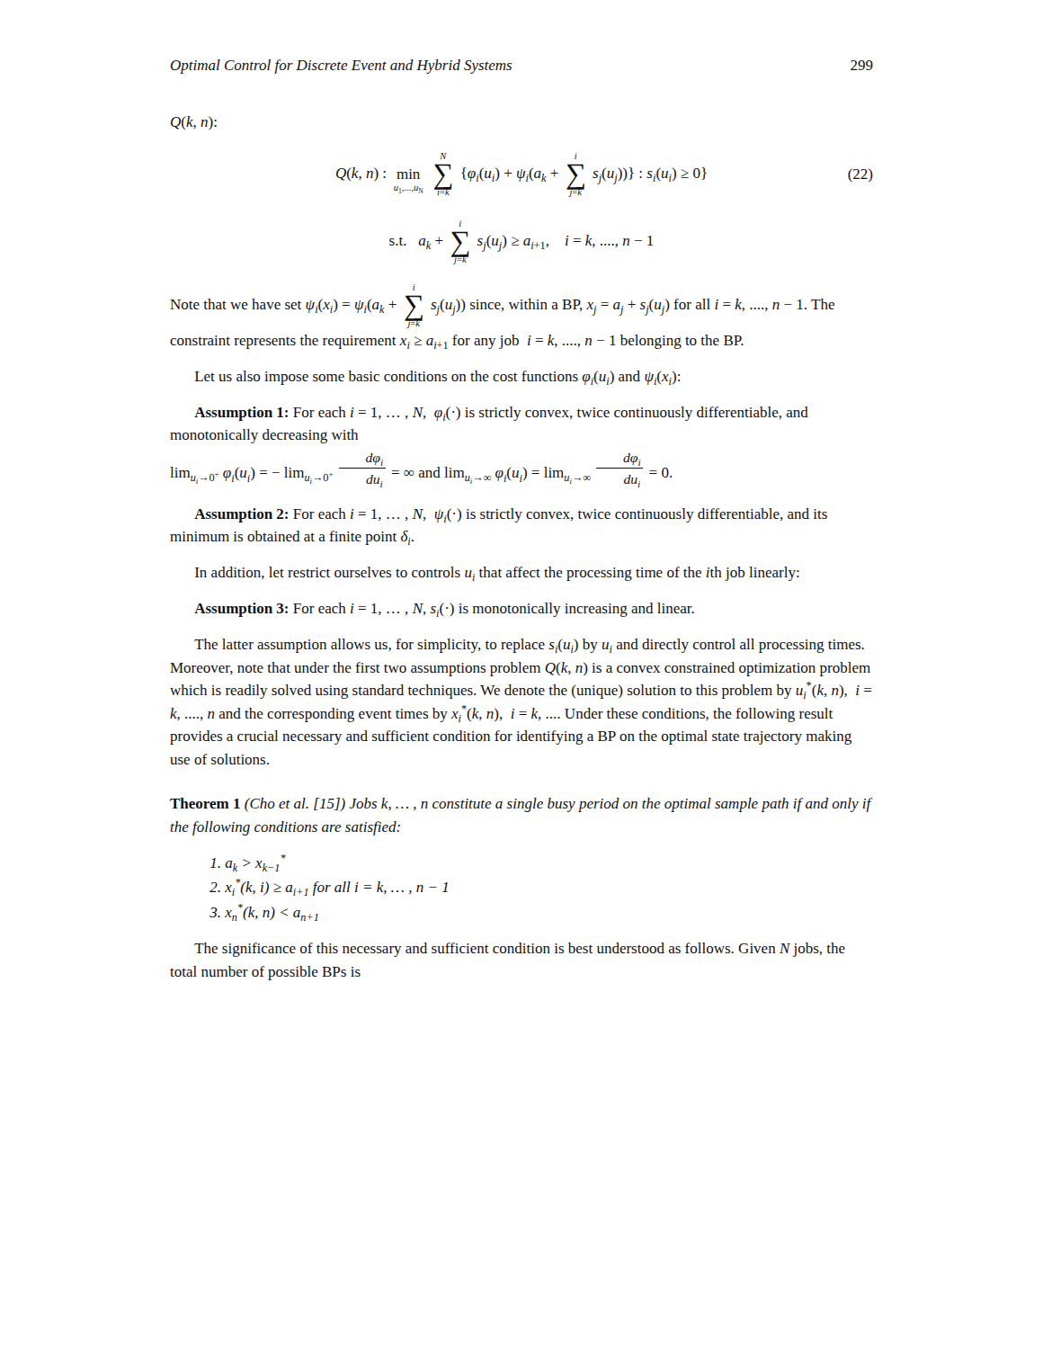Optimal Control for Discrete Event and Hybrid Systems
299
Q(k, n):
Q(k, n) : min u1,...,uN N ∑ i=k {φi(ui) + ψi(ak + i ∑ j=k sj(uj))} : si(ui) ≥ 0} (22)
s.t. ak + i ∑ j=k sj(uj) ≥ ai+1, i = k, ...., n − 1
Note that we have set ψi(xi) = ψi(ak + i∑j=k sj(uj)) since, within a BP, xj = aj + sj(uj) for all i = k, ...., n − 1. The constraint represents the requirement xi ≥ ai+1 for any job i = k, ...., n − 1 belonging to the BP.
Let us also impose some basic conditions on the cost functions φi(ui) and ψi(xi):
Assumption 1: For each i = 1, … , N, φi(·) is strictly convex, twice continuously differentiable, and monotonically decreasing with
limui→0+ φi(ui) = − limui→0+ dφi dui = ∞ and limui→∞ φi(ui) = limui→∞ dφi dui = 0.
Assumption 2: For each i = 1, … , N, ψi(·) is strictly convex, twice continuously differentiable, and its minimum is obtained at a finite point δi.
In addition, let restrict ourselves to controls ui that affect the processing time of the ith job linearly:
Assumption 3: For each i = 1, … , N, si(·) is monotonically increasing and linear.
The latter assumption allows us, for simplicity, to replace si(ui) by ui and directly control all processing times. Moreover, note that under the first two assumptions problem Q(k, n) is a convex constrained optimization problem which is readily solved using standard techniques. We denote the (unique) solution to this problem by ui*(k, n), i = k, ...., n and the corresponding event times by xi*(k, n), i = k, .... Under these conditions, the following result provides a crucial necessary and sufficient condition for identifying a BP on the optimal state trajectory making use of solutions.
Theorem 1 (Cho et al. [15]) Jobs k, … , n constitute a single busy period on the optimal sample path if and only if the following conditions are satisfied:
ak > xk−1*
xi*(k, i) ≥ ai+1 for all i = k, … , n − 1
xn*(k, n) < an+1
The significance of this necessary and sufficient condition is best understood as follows. Given N jobs, the total number of possible BPs is